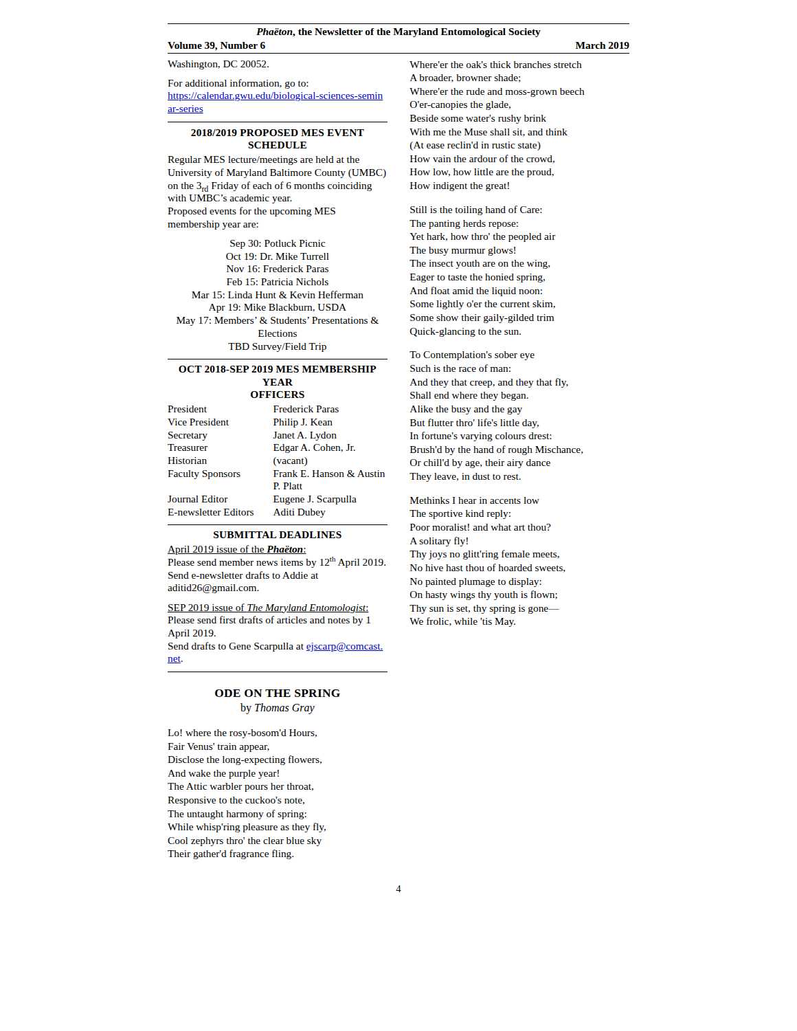Phaëton, the Newsletter of the Maryland Entomological Society
Volume 39, Number 6 March 2019
Washington, DC 20052.
For additional information, go to:
https://calendar.gwu.edu/biological-sciences-seminar-series
2018/2019 PROPOSED MES EVENT SCHEDULE
Regular MES lecture/meetings are held at the University of Maryland Baltimore County (UMBC) on the 3rd Friday of each of 6 months coinciding with UMBC’s academic year.
Proposed events for the upcoming MES membership year are:
Sep 30: Potluck Picnic
Oct 19: Dr. Mike Turrell
Nov 16: Frederick Paras
Feb 15: Patricia Nichols
Mar 15: Linda Hunt & Kevin Hefferman
Apr 19: Mike Blackburn, USDA
May 17: Members’ & Students’ Presentations & Elections
TBD Survey/Field Trip
OCT 2018-SEP 2019 MES MEMBERSHIP YEAR
OFFICERS
| President | Frederick Paras |
| Vice President | Philip J. Kean |
| Secretary | Janet A. Lydon |
| Treasurer | Edgar A. Cohen, Jr. |
| Historian | (vacant) |
| Faculty Sponsors | Frank E. Hanson & Austin P. Platt |
| Journal Editor | Eugene J. Scarpulla |
| E-newsletter Editors | Aditi Dubey |
SUBMITTAL DEADLINES
April 2019 issue of the Phaëton:
Please send member news items by 12th April 2019.
Send e-newsletter drafts to Addie at aditid26@gmail.com.
SEP 2019 issue of The Maryland Entomologist:
Please send first drafts of articles and notes by 1 April 2019.
Send drafts to Gene Scarpulla at ejscarp@comcast.net.
ODE ON THE SPRING
by Thomas Gray
Lo! where the rosy-bosom'd Hours,
Fair Venus' train appear,
Disclose the long-expecting flowers,
And wake the purple year!
The Attic warbler pours her throat,
Responsive to the cuckoo's note,
The untaught harmony of spring:
While whisp'ring pleasure as they fly,
Cool zephyrs thro' the clear blue sky
Their gather'd fragrance fling.
Where'er the oak's thick branches stretch
A broader, browner shade;
Where'er the rude and moss-grown beech
O'er-canopies the glade,
Beside some water's rushy brink
With me the Muse shall sit, and think
(At ease reclin'd in rustic state)
How vain the ardour of the crowd,
How low, how little are the proud,
How indigent the great!
Still is the toiling hand of Care:
The panting herds repose:
Yet hark, how thro' the peopled air
The busy murmur glows!
The insect youth are on the wing,
Eager to taste the honied spring,
And float amid the liquid noon:
Some lightly o'er the current skim,
Some show their gaily-gilded trim
Quick-glancing to the sun.
To Contemplation's sober eye
Such is the race of man:
And they that creep, and they that fly,
Shall end where they began.
Alike the busy and the gay
But flutter thro' life's little day,
In fortune's varying colours drest:
Brush'd by the hand of rough Mischance,
Or chill'd by age, their airy dance
They leave, in dust to rest.
Methinks I hear in accents low
The sportive kind reply:
Poor moralist! and what art thou?
A solitary fly!
Thy joys no glitt'ring female meets,
No hive hast thou of hoarded sweets,
No painted plumage to display:
On hasty wings thy youth is flown;
Thy sun is set, thy spring is gone—
We frolic, while 'tis May.
4